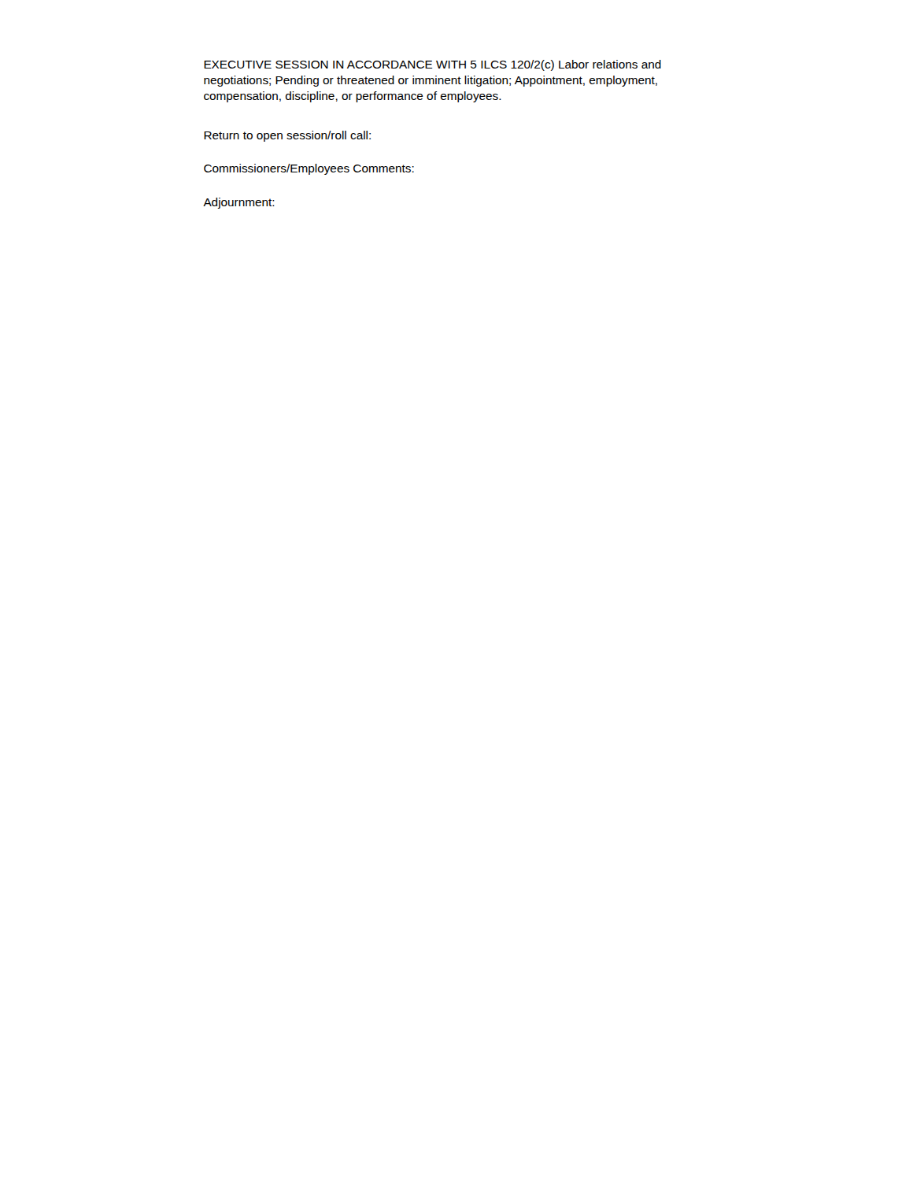EXECUTIVE SESSION IN ACCORDANCE WITH 5 ILCS 120/2(c) Labor relations and negotiations; Pending or threatened or imminent litigation; Appointment, employment, compensation, discipline, or performance of employees.
Return to open session/roll call:
Commissioners/Employees Comments:
Adjournment: